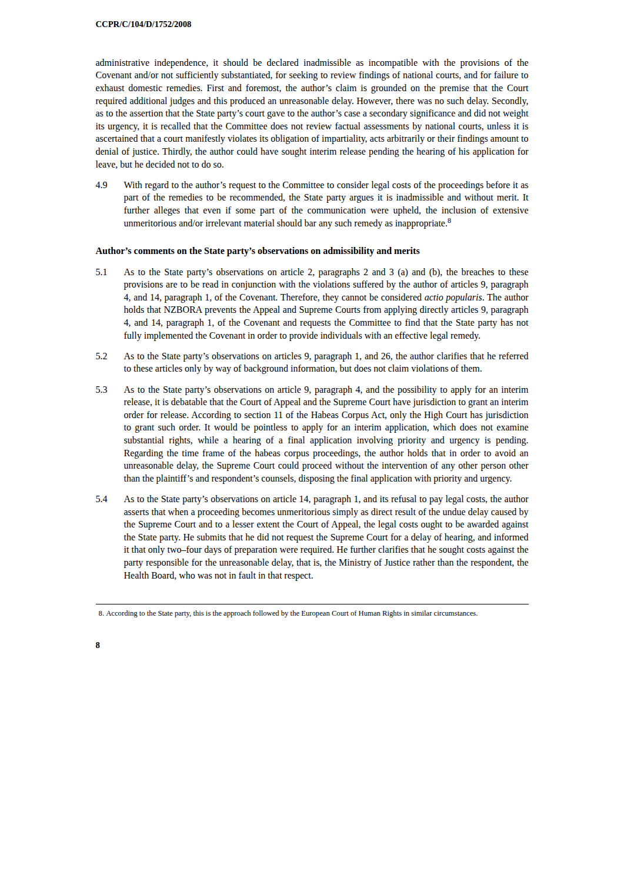CCPR/C/104/D/1752/2008
administrative independence, it should be declared inadmissible as incompatible with the provisions of the Covenant and/or not sufficiently substantiated, for seeking to review findings of national courts, and for failure to exhaust domestic remedies. First and foremost, the author’s claim is grounded on the premise that the Court required additional judges and this produced an unreasonable delay. However, there was no such delay. Secondly, as to the assertion that the State party’s court gave to the author’s case a secondary significance and did not weight its urgency, it is recalled that the Committee does not review factual assessments by national courts, unless it is ascertained that a court manifestly violates its obligation of impartiality, acts arbitrarily or their findings amount to denial of justice. Thirdly, the author could have sought interim release pending the hearing of his application for leave, but he decided not to do so.
4.9
With regard to the author’s request to the Committee to consider legal costs of the proceedings before it as part of the remedies to be recommended, the State party argues it is inadmissible and without merit. It further alleges that even if some part of the communication were upheld, the inclusion of extensive unmeritorious and/or irrelevant material should bar any such remedy as inappropriate.8
Author’s comments on the State party’s observations on admissibility and merits
5.1
As to the State party’s observations on article 2, paragraphs 2 and 3 (a) and (b), the breaches to these provisions are to be read in conjunction with the violations suffered by the author of articles 9, paragraph 4, and 14, paragraph 1, of the Covenant. Therefore, they cannot be considered actio popularis. The author holds that NZBORA prevents the Appeal and Supreme Courts from applying directly articles 9, paragraph 4, and 14, paragraph 1, of the Covenant and requests the Committee to find that the State party has not fully implemented the Covenant in order to provide individuals with an effective legal remedy.
5.2
As to the State party’s observations on articles 9, paragraph 1, and 26, the author clarifies that he referred to these articles only by way of background information, but does not claim violations of them.
5.3
As to the State party’s observations on article 9, paragraph 4, and the possibility to apply for an interim release, it is debatable that the Court of Appeal and the Supreme Court have jurisdiction to grant an interim order for release. According to section 11 of the Habeas Corpus Act, only the High Court has jurisdiction to grant such order. It would be pointless to apply for an interim application, which does not examine substantial rights, while a hearing of a final application involving priority and urgency is pending. Regarding the time frame of the habeas corpus proceedings, the author holds that in order to avoid an unreasonable delay, the Supreme Court could proceed without the intervention of any other person other than the plaintiff’s and respondent’s counsels, disposing the final application with priority and urgency.
5.4
As to the State party’s observations on article 14, paragraph 1, and its refusal to pay legal costs, the author asserts that when a proceeding becomes unmeritorious simply as direct result of the undue delay caused by the Supreme Court and to a lesser extent the Court of Appeal, the legal costs ought to be awarded against the State party. He submits that he did not request the Supreme Court for a delay of hearing, and informed it that only two–four days of preparation were required. He further clarifies that he sought costs against the party responsible for the unreasonable delay, that is, the Ministry of Justice rather than the respondent, the Health Board, who was not in fault in that respect.
According to the State party, this is the approach followed by the European Court of Human Rights in similar circumstances.
8